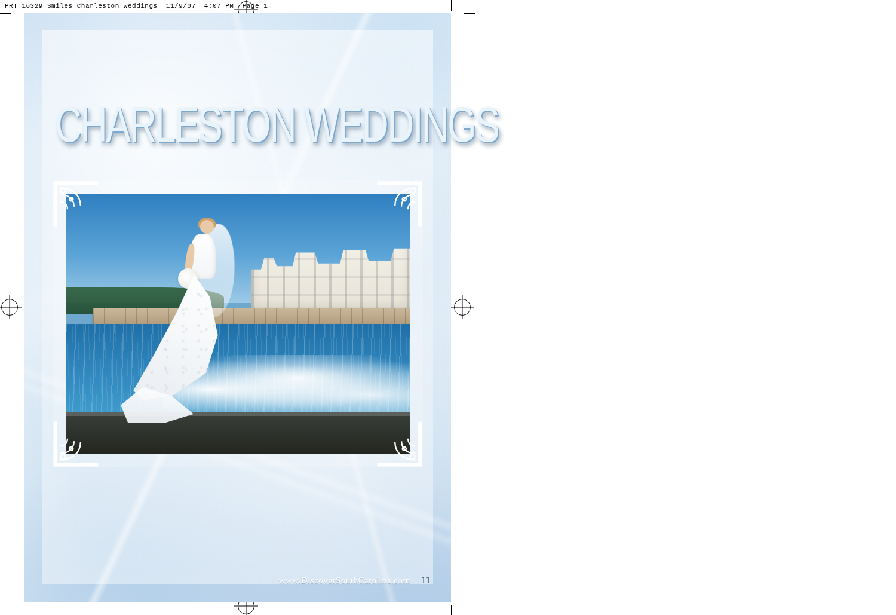PRT 16329 Smiles_Charleston Weddings 11/9/07 4:07 PM Page 1
Charleston Weddings
www.DiscoverSouthCarolina.com 11